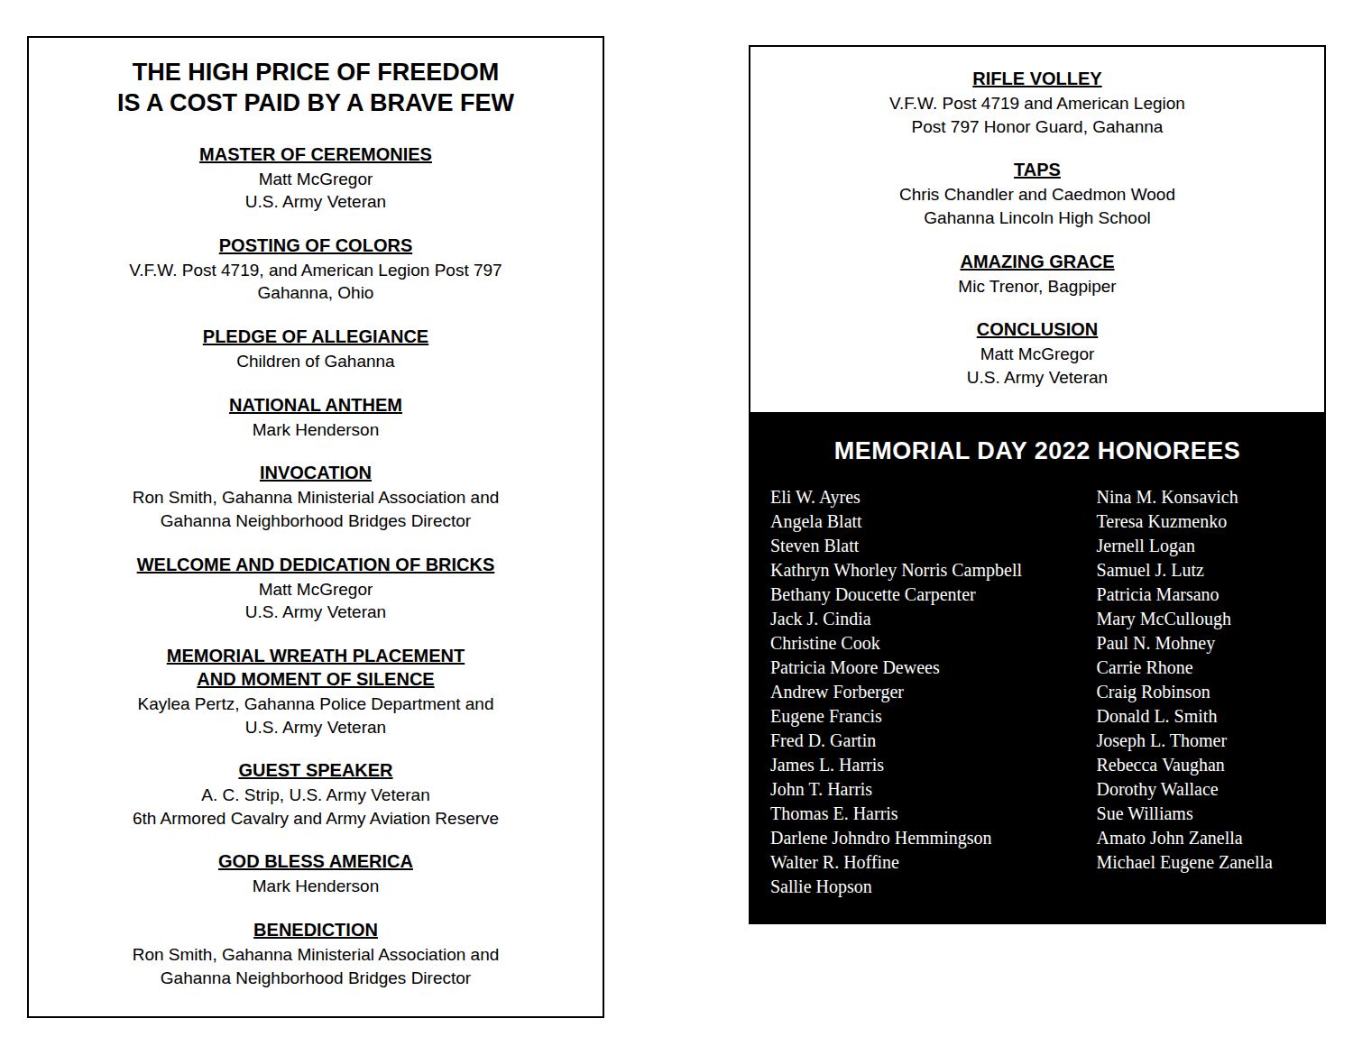THE HIGH PRICE OF FREEDOM
IS A COST PAID BY A BRAVE FEW
MASTER OF CEREMONIES
Matt McGregor
U.S. Army Veteran
POSTING OF COLORS
V.F.W. Post 4719, and American Legion Post 797
Gahanna, Ohio
PLEDGE OF ALLEGIANCE
Children of Gahanna
NATIONAL ANTHEM
Mark Henderson
INVOCATION
Ron Smith, Gahanna Ministerial Association and
Gahanna Neighborhood Bridges Director
WELCOME AND DEDICATION OF BRICKS
Matt McGregor
U.S. Army Veteran
MEMORIAL WREATH PLACEMENT
AND MOMENT OF SILENCE
Kaylea Pertz, Gahanna Police Department and
U.S. Army Veteran
GUEST SPEAKER
A. C. Strip, U.S. Army Veteran
6th Armored Cavalry and Army Aviation Reserve
GOD BLESS AMERICA
Mark Henderson
BENEDICTION
Ron Smith, Gahanna Ministerial Association and
Gahanna Neighborhood Bridges Director
RIFLE VOLLEY
V.F.W. Post 4719 and American Legion
Post 797 Honor Guard, Gahanna
TAPS
Chris Chandler and Caedmon Wood
Gahanna Lincoln High School
AMAZING GRACE
Mic Trenor, Bagpiper
CONCLUSION
Matt McGregor
U.S. Army Veteran
MEMORIAL DAY 2022 HONOREES
Eli W. Ayres
Angela Blatt
Steven Blatt
Kathryn Whorley Norris Campbell
Bethany Doucette Carpenter
Jack J. Cindia
Christine Cook
Patricia Moore Dewees
Andrew Forberger
Eugene Francis
Fred D. Gartin
James L. Harris
John T. Harris
Thomas E. Harris
Darlene Johndro Hemmingson
Walter R. Hoffine
Sallie Hopson
Nina M. Konsavich
Teresa Kuzmenko
Jernell Logan
Samuel J. Lutz
Patricia Marsano
Mary McCullough
Paul N. Mohney
Carrie Rhone
Craig Robinson
Donald L. Smith
Joseph L. Thomer
Rebecca Vaughan
Dorothy Wallace
Sue Williams
Amato John Zanella
Michael Eugene Zanella